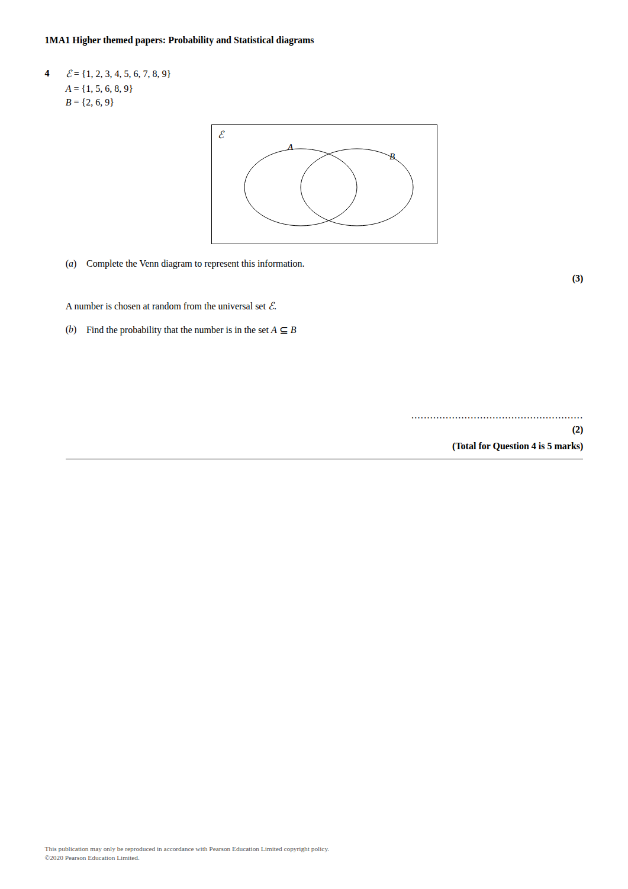1MA1 Higher themed papers: Probability and Statistical diagrams
4
ℰ = {1, 2, 3, 4, 5, 6, 7, 8, 9}
A = {1, 5, 6, 8, 9}
B = {2, 6, 9}
ℰ A B
(a)
Complete the Venn diagram to represent this information.
(3)
A number is chosen at random from the universal set ℰ.
(b)
Find the probability that the number is in the set A ⊆ B
.......................................................
(2)
(Total for Question 4 is 5 marks)
This publication may only be reproduced in accordance with Pearson Education Limited copyright policy.
©2020 Pearson Education Limited.